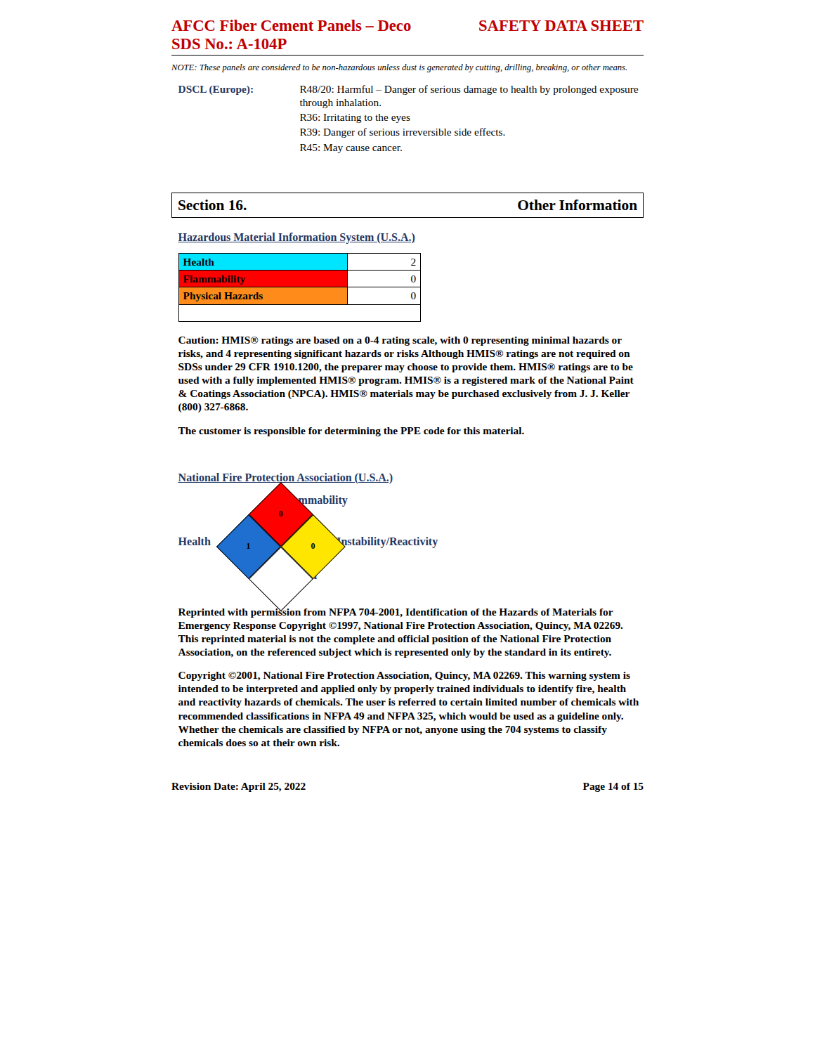AFCC Fiber Cement Panels – Deco
SDS No.: A-104P
SAFETY DATA SHEET
NOTE: These panels are considered to be non-hazardous unless dust is generated by cutting, drilling, breaking, or other means.
DSCL (Europe):
R48/20: Harmful – Danger of serious damage to health by prolonged exposure through inhalation.
R36: Irritating to the eyes
R39: Danger of serious irreversible side effects.
R45: May cause cancer.
Section 16. Other Information
Hazardous Material Information System (U.S.A.)
| Health | 2 |
| Flammability | 0 |
| Physical Hazards | 0 |
Caution: HMIS® ratings are based on a 0-4 rating scale, with 0 representing minimal hazards or risks, and 4 representing significant hazards or risks Although HMIS® ratings are not required on SDSs under 29 CFR 1910.1200, the preparer may choose to provide them. HMIS® ratings are to be used with a fully implemented HMIS® program. HMIS® is a registered mark of the National Paint & Coatings Association (NPCA). HMIS® materials may be purchased exclusively from J. J. Keller (800) 327-6868.
The customer is responsible for determining the PPE code for this material.
National Fire Protection Association (U.S.A.)
Flammability
Health
Instability/Reactivity
Special
0
0
1
Reprinted with permission from NFPA 704-2001, Identification of the Hazards of Materials for Emergency Response Copyright ©1997, National Fire Protection Association, Quincy, MA 02269. This reprinted material is not the complete and official position of the National Fire Protection Association, on the referenced subject which is represented only by the standard in its entirety.
Copyright ©2001, National Fire Protection Association, Quincy, MA 02269. This warning system is intended to be interpreted and applied only by properly trained individuals to identify fire, health and reactivity hazards of chemicals. The user is referred to certain limited number of chemicals with recommended classifications in NFPA 49 and NFPA 325, which would be used as a guideline only. Whether the chemicals are classified by NFPA or not, anyone using the 704 systems to classify chemicals does so at their own risk.
Revision Date: April 25, 2022 Page 14 of 15